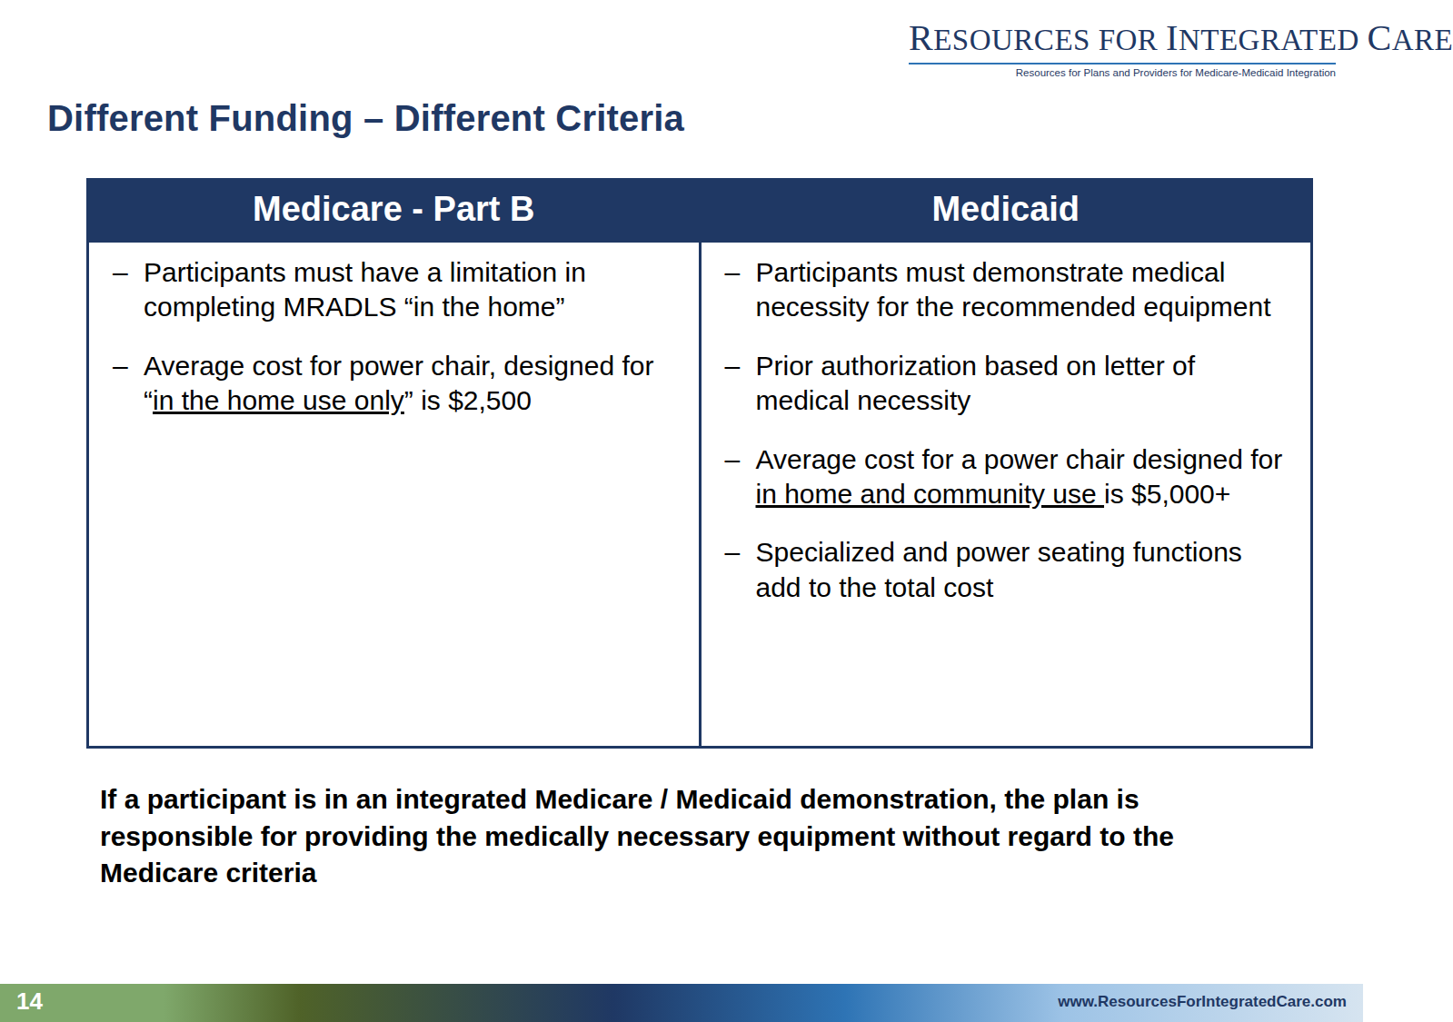RESOURCES FOR INTEGRATED CARE
Resources for Plans and Providers for Medicare-Medicaid Integration
Different Funding – Different Criteria
| Medicare - Part B | Medicaid |
| --- | --- |
| Participants must have a limitation in completing MRADLS “in the home” Average cost for power chair, designed for “ in the home use only ” is $2,500 | Participants must demonstrate medical necessity for the recommended equipment Prior authorization based on letter of medical necessity Average cost for a power chair designed for in home and community use is $5,000+ Specialized and power seating functions add to the total cost |
If a participant is in an integrated Medicare / Medicaid demonstration, the plan is responsible for providing the medically necessary equipment without regard to the Medicare criteria
14 www.ResourcesForIntegratedCare.com